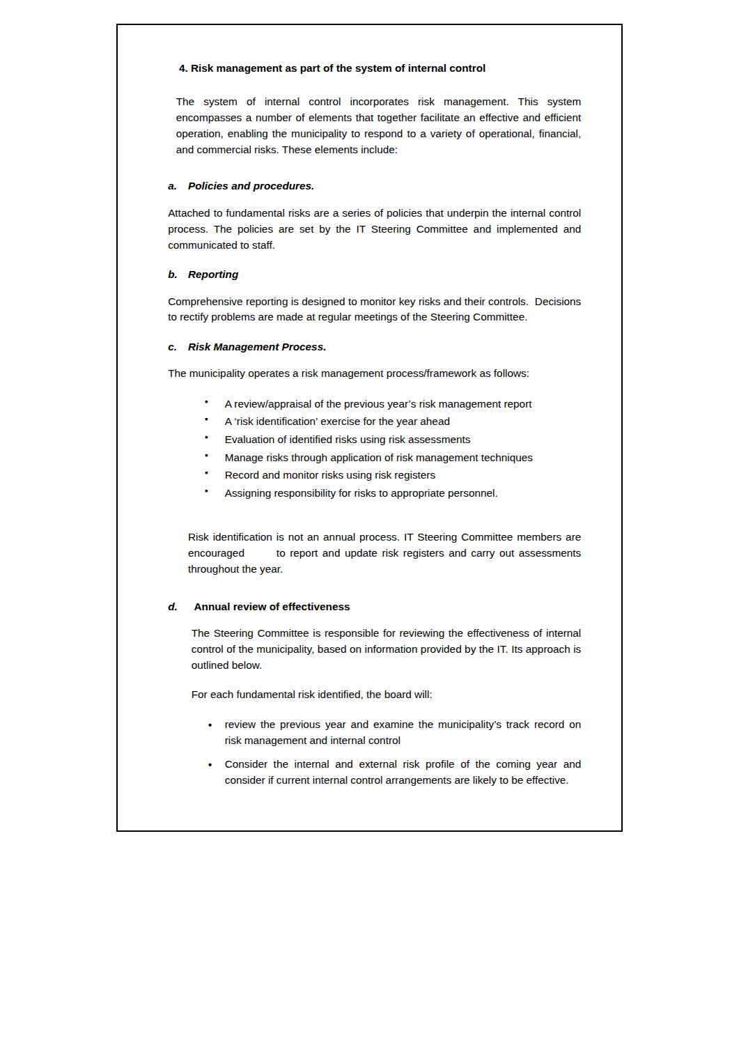4. Risk management as part of the system of internal control
The system of internal control incorporates risk management. This system encompasses a number of elements that together facilitate an effective and efficient operation, enabling the municipality to respond to a variety of operational, financial, and commercial risks. These elements include:
a. Policies and procedures.
Attached to fundamental risks are a series of policies that underpin the internal control process. The policies are set by the IT Steering Committee and implemented and communicated to staff.
b. Reporting
Comprehensive reporting is designed to monitor key risks and their controls. Decisions to rectify problems are made at regular meetings of the Steering Committee.
c. Risk Management Process.
The municipality operates a risk management process/framework as follows:
A review/appraisal of the previous year’s risk management report
A ‘risk identification’ exercise for the year ahead
Evaluation of identified risks using risk assessments
Manage risks through application of risk management techniques
Record and monitor risks using risk registers
Assigning responsibility for risks to appropriate personnel.
Risk identification is not an annual process. IT Steering Committee members are encouraged to report and update risk registers and carry out assessments throughout the year.
d. Annual review of effectiveness
The Steering Committee is responsible for reviewing the effectiveness of internal control of the municipality, based on information provided by the IT. Its approach is outlined below.
For each fundamental risk identified, the board will:
review the previous year and examine the municipality’s track record on risk management and internal control
Consider the internal and external risk profile of the coming year and consider if current internal control arrangements are likely to be effective.